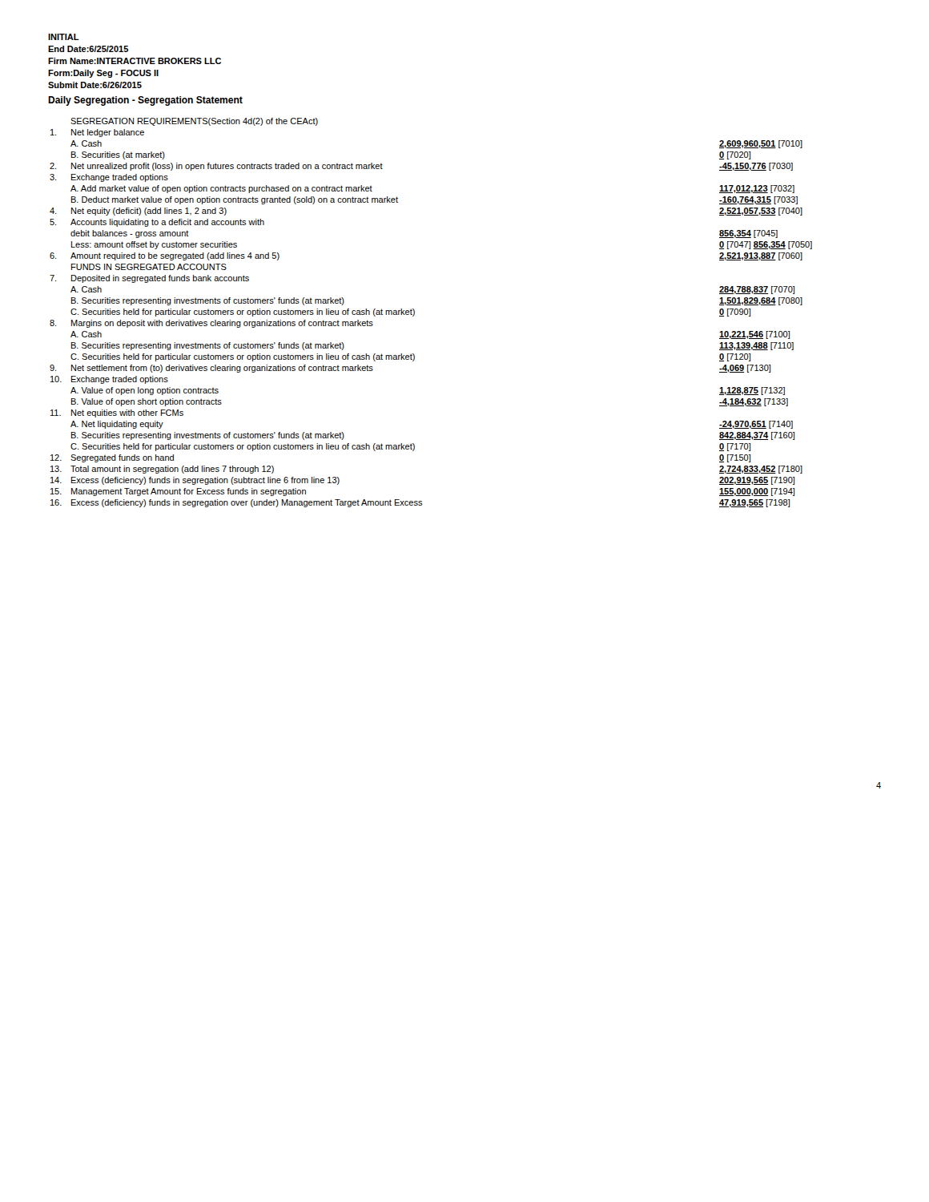INITIAL
End Date:6/25/2015
Firm Name:INTERACTIVE BROKERS LLC
Form:Daily Seg - FOCUS II
Submit Date:6/26/2015
Daily Segregation - Segregation Statement
| | SEGREGATION REQUIREMENTS(Section 4d(2) of the CEAct) | |
| 1. | Net ledger balance | |
| | A. Cash | 2,609,960,501 [7010] |
| | B. Securities (at market) | 0 [7020] |
| 2. | Net unrealized profit (loss) in open futures contracts traded on a contract market | -45,150,776 [7030] |
| 3. | Exchange traded options | |
| | A. Add market value of open option contracts purchased on a contract market | 117,012,123 [7032] |
| | B. Deduct market value of open option contracts granted (sold) on a contract market | -160,764,315 [7033] |
| 4. | Net equity (deficit) (add lines 1, 2 and 3) | 2,521,057,533 [7040] |
| 5. | Accounts liquidating to a deficit and accounts with | |
| | debit balances - gross amount | 856,354 [7045] |
| | Less: amount offset by customer securities | 0 [7047] 856,354 [7050] |
| 6. | Amount required to be segregated (add lines 4 and 5) | 2,521,913,887 [7060] |
| | FUNDS IN SEGREGATED ACCOUNTS | |
| 7. | Deposited in segregated funds bank accounts | |
| | A. Cash | 284,788,837 [7070] |
| | B. Securities representing investments of customers' funds (at market) | 1,501,829,684 [7080] |
| | C. Securities held for particular customers or option customers in lieu of cash (at market) | 0 [7090] |
| 8. | Margins on deposit with derivatives clearing organizations of contract markets | |
| | A. Cash | 10,221,546 [7100] |
| | B. Securities representing investments of customers' funds (at market) | 113,139,488 [7110] |
| | C. Securities held for particular customers or option customers in lieu of cash (at market) | 0 [7120] |
| 9. | Net settlement from (to) derivatives clearing organizations of contract markets | -4,069 [7130] |
| 10. | Exchange traded options | |
| | A. Value of open long option contracts | 1,128,875 [7132] |
| | B. Value of open short option contracts | -4,184,632 [7133] |
| 11. | Net equities with other FCMs | |
| | A. Net liquidating equity | -24,970,651 [7140] |
| | B. Securities representing investments of customers' funds (at market) | 842,884,374 [7160] |
| | C. Securities held for particular customers or option customers in lieu of cash (at market) | 0 [7170] |
| 12. | Segregated funds on hand | 0 [7150] |
| 13. | Total amount in segregation (add lines 7 through 12) | 2,724,833,452 [7180] |
| 14. | Excess (deficiency) funds in segregation (subtract line 6 from line 13) | 202,919,565 [7190] |
| 15. | Management Target Amount for Excess funds in segregation | 155,000,000 [7194] |
| 16. | Excess (deficiency) funds in segregation over (under) Management Target Amount Excess | 47,919,565 [7198] |
4